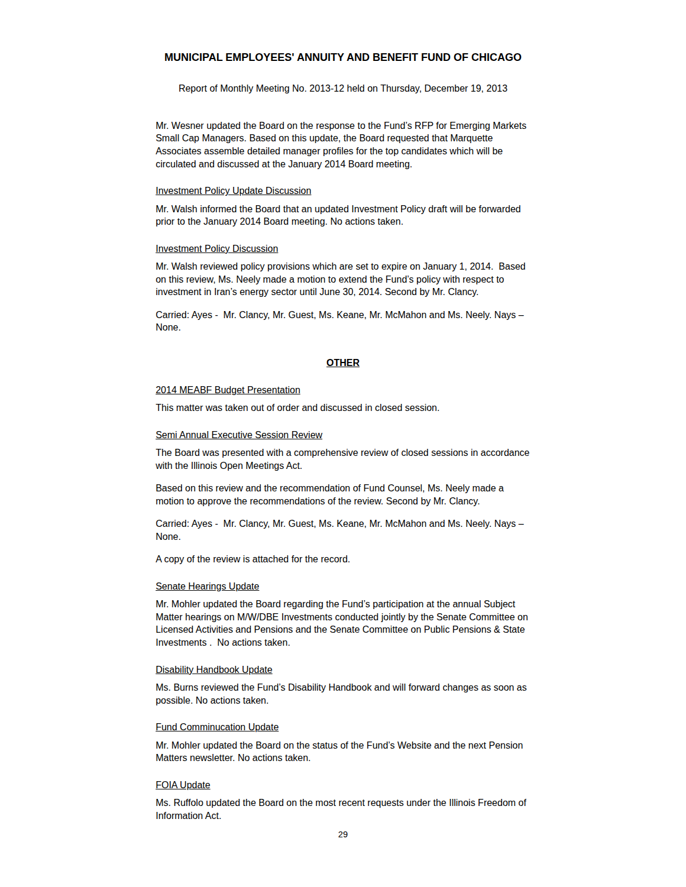MUNICIPAL EMPLOYEES' ANNUITY AND BENEFIT FUND OF CHICAGO
Report of Monthly Meeting No. 2013-12 held on Thursday, December 19, 2013
Mr. Wesner updated the Board on the response to the Fund’s RFP for Emerging Markets Small Cap Managers. Based on this update, the Board requested that Marquette Associates assemble detailed manager profiles for the top candidates which will be circulated and discussed at the January 2014 Board meeting.
Investment Policy Update Discussion
Mr. Walsh informed the Board that an updated Investment Policy draft will be forwarded prior to the January 2014 Board meeting. No actions taken.
Investment Policy Discussion
Mr. Walsh reviewed policy provisions which are set to expire on January 1, 2014. Based on this review, Ms. Neely made a motion to extend the Fund’s policy with respect to investment in Iran’s energy sector until June 30, 2014. Second by Mr. Clancy.
Carried: Ayes - Mr. Clancy, Mr. Guest, Ms. Keane, Mr. McMahon and Ms. Neely. Nays – None.
OTHER
2014 MEABF Budget Presentation
This matter was taken out of order and discussed in closed session.
Semi Annual Executive Session Review
The Board was presented with a comprehensive review of closed sessions in accordance with the Illinois Open Meetings Act.
Based on this review and the recommendation of Fund Counsel, Ms. Neely made a motion to approve the recommendations of the review. Second by Mr. Clancy.
Carried: Ayes - Mr. Clancy, Mr. Guest, Ms. Keane, Mr. McMahon and Ms. Neely. Nays – None.
A copy of the review is attached for the record.
Senate Hearings Update
Mr. Mohler updated the Board regarding the Fund’s participation at the annual Subject Matter hearings on M/W/DBE Investments conducted jointly by the Senate Committee on Licensed Activities and Pensions and the Senate Committee on Public Pensions & State Investments . No actions taken.
Disability Handbook Update
Ms. Burns reviewed the Fund’s Disability Handbook and will forward changes as soon as possible. No actions taken.
Fund Comminucation Update
Mr. Mohler updated the Board on the status of the Fund’s Website and the next Pension Matters newsletter. No actions taken.
FOIA Update
Ms. Ruffolo updated the Board on the most recent requests under the Illinois Freedom of Information Act.
29